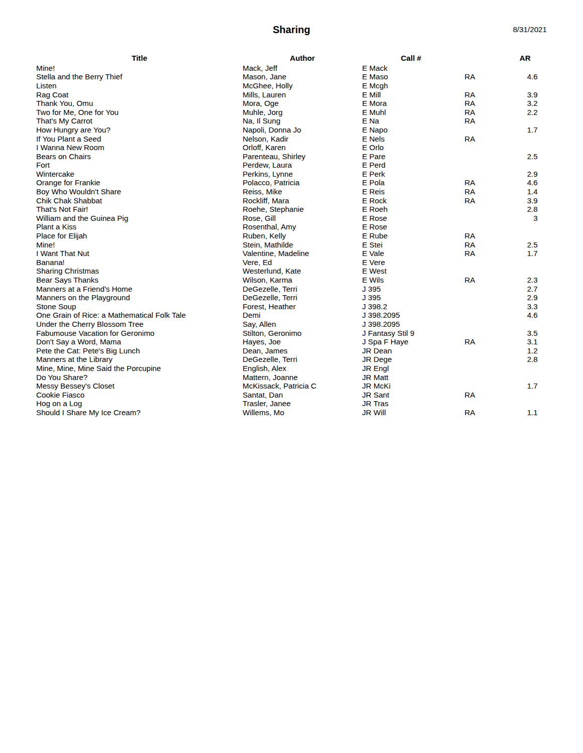Sharing
8/31/2021
| Title | Author | Call # | | AR |
| --- | --- | --- | --- | --- |
| Mine! | Mack, Jeff | E Mack | | |
| Stella and the Berry Thief | Mason, Jane | E Maso | RA | 4.6 |
| Listen | McGhee, Holly | E Mcgh | | |
| Rag Coat | Mills, Lauren | E Mill | RA | 3.9 |
| Thank You, Omu | Mora, Oge | E Mora | RA | 3.2 |
| Two for Me, One for You | Muhle, Jorg | E Muhl | RA | 2.2 |
| That's My Carrot | Na, Il Sung | E Na | RA | |
| How Hungry are You? | Napoli, Donna Jo | E Napo | | 1.7 |
| If You Plant a Seed | Nelson, Kadir | E Nels | RA | |
| I Wanna New Room | Orloff, Karen | E Orlo | | |
| Bears on Chairs | Parenteau, Shirley | E Pare | | 2.5 |
| Fort | Perdew, Laura | E Perd | | |
| Wintercake | Perkins, Lynne | E Perk | | 2.9 |
| Orange for Frankie | Polacco, Patricia | E Pola | RA | 4.6 |
| Boy Who Wouldn't Share | Reiss, Mike | E Reis | RA | 1.4 |
| Chik Chak Shabbat | Rockliff, Mara | E Rock | RA | 3.9 |
| That's Not Fair! | Roehe, Stephanie | E Roeh | | 2.8 |
| William and the Guinea Pig | Rose, Gill | E Rose | | 3 |
| Plant a Kiss | Rosenthal, Amy | E Rose | | |
| Place for Elijah | Ruben, Kelly | E Rube | RA | |
| Mine! | Stein, Mathilde | E Stei | RA | 2.5 |
| I Want That Nut | Valentine, Madeline | E Vale | RA | 1.7 |
| Banana! | Vere, Ed | E Vere | | |
| Sharing Christmas | Westerlund, Kate | E West | | |
| Bear Says Thanks | Wilson, Karma | E Wils | RA | 2.3 |
| Manners at a Friend's Home | DeGezelle, Terri | J 395 | | 2.7 |
| Manners on the Playground | DeGezelle, Terri | J 395 | | 2.9 |
| Stone Soup | Forest, Heather | J 398.2 | | 3.3 |
| One Grain of Rice: a Mathematical Folk Tale | Demi | J 398.2095 | | 4.6 |
| Under the Cherry Blossom Tree | Say, Allen | J 398.2095 | | |
| Fabumouse Vacation for Geronimo | Stilton, Geronimo | J Fantasy Stil 9 | | 3.5 |
| Don't Say a Word, Mama | Hayes, Joe | J Spa F Haye | RA | 3.1 |
| Pete the Cat: Pete's Big Lunch | Dean, James | JR Dean | | 1.2 |
| Manners at the Library | DeGezelle, Terri | JR Dege | | 2.8 |
| Mine, Mine, Mine Said the Porcupine | English, Alex | JR Engl | | |
| Do You Share? | Mattern, Joanne | JR Matt | | |
| Messy Bessey's Closet | McKissack, Patricia C | JR McKi | | 1.7 |
| Cookie Fiasco | Santat, Dan | JR Sant | RA | |
| Hog on a Log | Trasler, Janee | JR Tras | | |
| Should I Share My Ice Cream? | Willems, Mo | JR Will | RA | 1.1 |